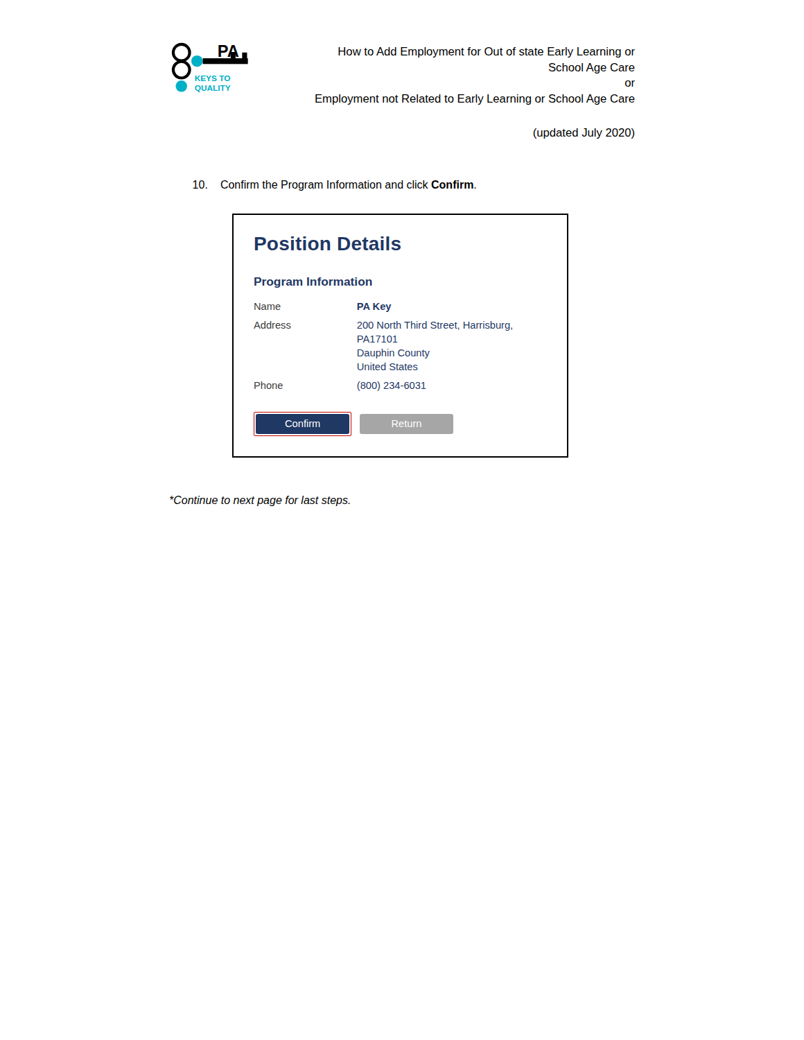PA KEYS TO QUALITY
How to Add Employment for Out of state Early Learning or School Age Care or Employment not Related to Early Learning or School Age Care (updated July 2020)
10. Confirm the Program Information and click Confirm.
Position Details
Program Information
| Name | PA Key |
| Address | 200 North Third Street, Harrisburg, PA17101 Dauphin County United States |
| Phone | (800) 234-6031 |
Confirm Return
*Continue to next page for last steps.